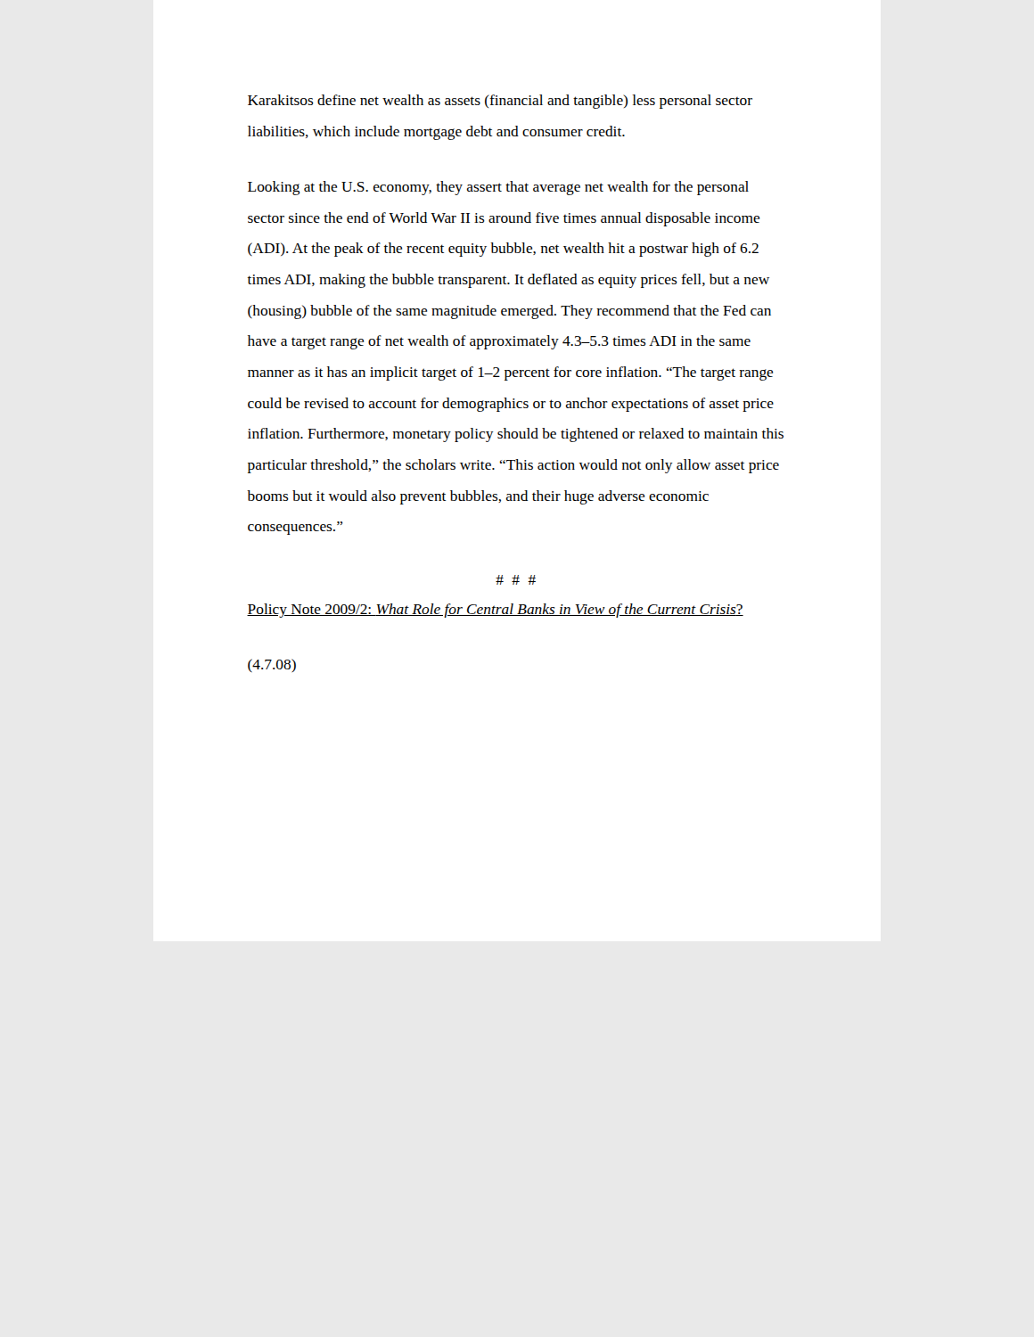Karakitsos define net wealth as assets (financial and tangible) less personal sector liabilities, which include mortgage debt and consumer credit.
Looking at the U.S. economy, they assert that average net wealth for the personal sector since the end of World War II is around five times annual disposable income (ADI). At the peak of the recent equity bubble, net wealth hit a postwar high of 6.2 times ADI, making the bubble transparent. It deflated as equity prices fell, but a new (housing) bubble of the same magnitude emerged. They recommend that the Fed can have a target range of net wealth of approximately 4.3–5.3 times ADI in the same manner as it has an implicit target of 1–2 percent for core inflation. “The target range could be revised to account for demographics or to anchor expectations of asset price inflation. Furthermore, monetary policy should be tightened or relaxed to maintain this particular threshold,” the scholars write. “This action would not only allow asset price booms but it would also prevent bubbles, and their huge adverse economic consequences.”
# # #
Policy Note 2009/2: What Role for Central Banks in View of the Current Crisis?
(4.7.08)